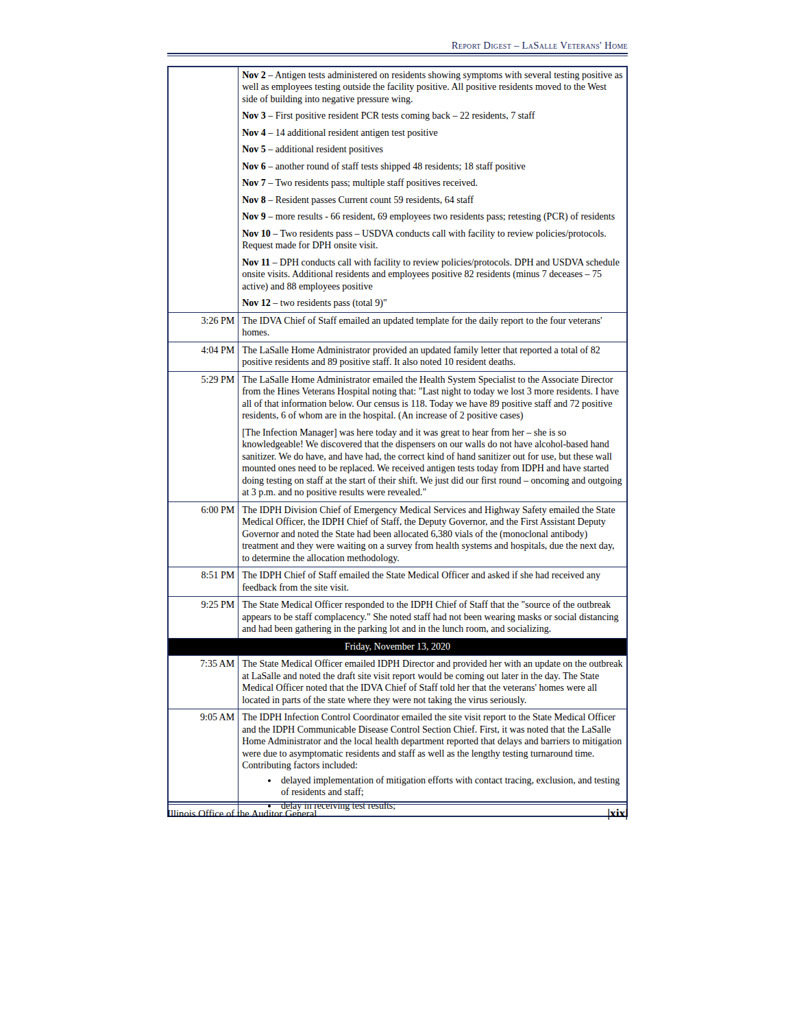Report Digest – LaSalle Veterans' Home
| | Nov 2 – Antigen tests administered on residents showing symptoms with several testing positive as well as employees testing outside the facility positive. All positive residents moved to the West side of building into negative pressure wing. Nov 3 – First positive resident PCR tests coming back – 22 residents, 7 staff Nov 4 – 14 additional resident antigen test positive Nov 5 – additional resident positives Nov 6 – another round of staff tests shipped 48 residents; 18 staff positive Nov 7 – Two residents pass; multiple staff positives received. Nov 8 – Resident passes Current count 59 residents, 64 staff Nov 9 – more results - 66 resident, 69 employees two residents pass; retesting (PCR) of residents Nov 10 – Two residents pass – USDVA conducts call with facility to review policies/protocols. Request made for DPH onsite visit. Nov 11 – DPH conducts call with facility to review policies/protocols. DPH and USDVA schedule onsite visits. Additional residents and employees positive 82 residents (minus 7 deceases – 75 active) and 88 employees positive Nov 12 – two residents pass (total 9)" |
| 3:26 PM | The IDVA Chief of Staff emailed an updated template for the daily report to the four veterans' homes. |
| 4:04 PM | The LaSalle Home Administrator provided an updated family letter that reported a total of 82 positive residents and 89 positive staff. It also noted 10 resident deaths. |
| 5:29 PM | The LaSalle Home Administrator emailed the Health System Specialist to the Associate Director from the Hines Veterans Hospital noting that: "Last night to today we lost 3 more residents. I have all of that information below. Our census is 118. Today we have 89 positive staff and 72 positive residents, 6 of whom are in the hospital. (An increase of 2 positive cases) [The Infection Manager] was here today and it was great to hear from her – she is so knowledgeable! We discovered that the dispensers on our walls do not have alcohol-based hand sanitizer. We do have, and have had, the correct kind of hand sanitizer out for use, but these wall mounted ones need to be replaced. We received antigen tests today from IDPH and have started doing testing on staff at the start of their shift. We just did our first round – oncoming and outgoing at 3 p.m. and no positive results were revealed." |
| 6:00 PM | The IDPH Division Chief of Emergency Medical Services and Highway Safety emailed the State Medical Officer, the IDPH Chief of Staff, the Deputy Governor, and the First Assistant Deputy Governor and noted the State had been allocated 6,380 vials of the (monoclonal antibody) treatment and they were waiting on a survey from health systems and hospitals, due the next day, to determine the allocation methodology. |
| 8:51 PM | The IDPH Chief of Staff emailed the State Medical Officer and asked if she had received any feedback from the site visit. |
| 9:25 PM | The State Medical Officer responded to the IDPH Chief of Staff that the "source of the outbreak appears to be staff complacency." She noted staff had not been wearing masks or social distancing and had been gathering in the parking lot and in the lunch room, and socializing. |
| Friday, November 13, 2020 |
| 7:35 AM | The State Medical Officer emailed IDPH Director and provided her with an update on the outbreak at LaSalle and noted the draft site visit report would be coming out later in the day. The State Medical Officer noted that the IDVA Chief of Staff told her that the veterans' homes were all located in parts of the state where they were not taking the virus seriously. |
| 9:05 AM | The IDPH Infection Control Coordinator emailed the site visit report to the State Medical Officer and the IDPH Communicable Disease Control Section Chief. First, it was noted that the LaSalle Home Administrator and the local health department reported that delays and barriers to mitigation were due to asymptomatic residents and staff as well as the lengthy testing turnaround time. Contributing factors included: delayed implementation of mitigation efforts with contact tracing, exclusion, and testing of residents and staff; delay in receiving test results; |
Illinois Office of the Auditor General
|xix|